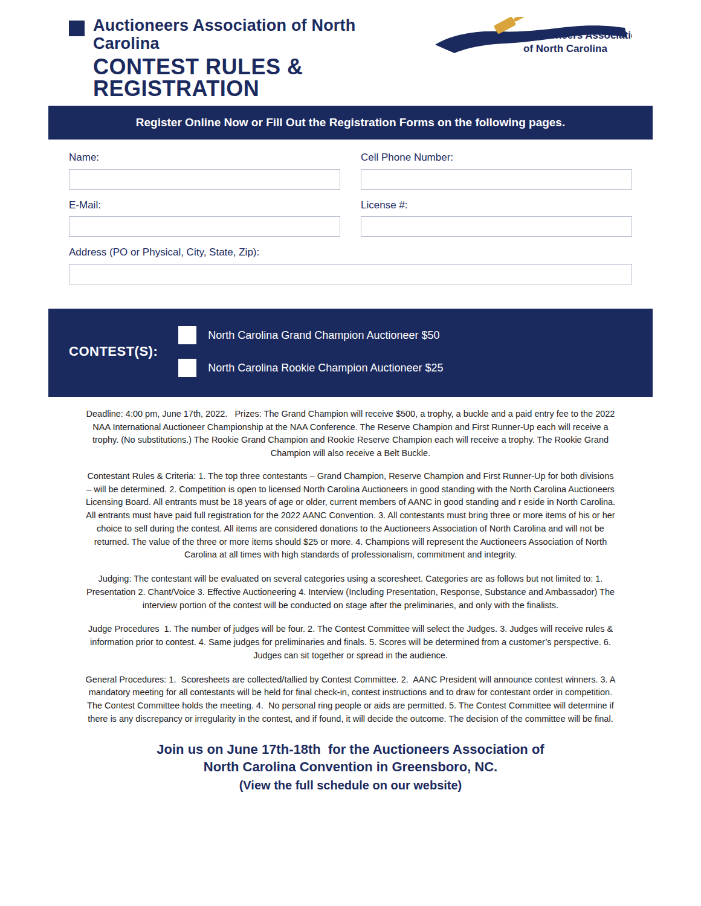Auctioneers Association of North Carolina
CONTEST RULES & REGISTRATION
Auctioneers Association of North Carolina
Register Online Now or Fill Out the Registration Forms on the following pages.
Name:
Cell Phone Number:
E-Mail:
License #:
Address (PO or Physical, City, State, Zip):
CONTEST(S):
North Carolina Grand Champion Auctioneer $50 North Carolina Rookie Champion Auctioneer $25
Deadline: 4:00 pm, June 17th, 2022. Prizes: The Grand Champion will receive $500, a trophy, a buckle and a paid entry fee to the 2022 NAA International Auctioneer Championship at the NAA Conference. The Reserve Champion and First Runner-Up each will receive a trophy. (No substitutions.) The Rookie Grand Champion and Rookie Reserve Champion each will receive a trophy. The Rookie Grand Champion will also receive a Belt Buckle.
Contestant Rules & Criteria: 1. The top three contestants – Grand Champion, Reserve Champion and First Runner-Up for both divisions – will be determined. 2. Competition is open to licensed North Carolina Auctioneers in good standing with the North Carolina Auctioneers Licensing Board. All entrants must be 18 years of age or older, current members of AANC in good standing and r eside in North Carolina. All entrants must have paid full registration for the 2022 AANC Convention. 3. All contestants must bring three or more items of his or her choice to sell during the contest. All items are considered donations to the Auctioneers Association of North Carolina and will not be returned. The value of the three or more items should $25 or more. 4. Champions will represent the Auctioneers Association of North Carolina at all times with high standards of professionalism, commitment and integrity.
Judging: The contestant will be evaluated on several categories using a scoresheet. Categories are as follows but not limited to: 1. Presentation 2. Chant/Voice 3. Effective Auctioneering 4. Interview (Including Presentation, Response, Substance and Ambassador) The interview portion of the contest will be conducted on stage after the preliminaries, and only with the finalists.
Judge Procedures 1. The number of judges will be four. 2. The Contest Committee will select the Judges. 3. Judges will receive rules & information prior to contest. 4. Same judges for preliminaries and finals. 5. Scores will be determined from a customer’s perspective. 6. Judges can sit together or spread in the audience.
General Procedures: 1. Scoresheets are collected/tallied by Contest Committee. 2. AANC President will announce contest winners. 3. A mandatory meeting for all contestants will be held for final check-in, contest instructions and to draw for contestant order in competition. The Contest Committee holds the meeting. 4. No personal ring people or aids are permitted. 5. The Contest Committee will determine if there is any discrepancy or irregularity in the contest, and if found, it will decide the outcome. The decision of the committee will be final.
Join us on June 17th-18th for the Auctioneers Association of
North Carolina Convention in Greensboro, NC.
(View the full schedule on our website)